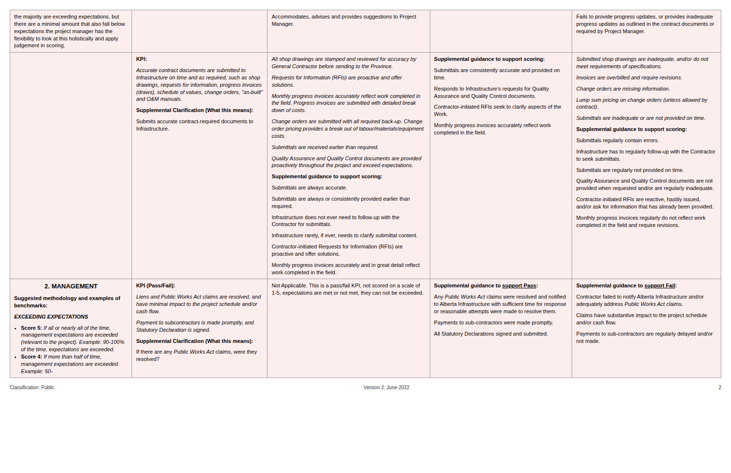| the majority are exceeding expectations, but there are a minimal amount that also fall below expectations the project manager has the flexibility to look at this holistically and apply judgement in scoring. | | Accommodates, advises and provides suggestions to Project Manager. | | Fails to provide progress updates, or provides inadequate progress updates as outlined in the contract documents or required by Project Manager. |
| | KPI: Accurate contract documents are submitted to Infrastructure on time and as required, such as shop drawings, requests for information, progress invoices (draws), schedule of values, change orders, "as-built" and O&M manuals. Supplemental Clarification (What this means): Submits accurate contract-required documents to Infrastructure. | All shop drawings are stamped and reviewed for accuracy by General Contractor before sending to the Province. Requests for Information (RFIs) are proactive and offer solutions. Monthly progress invoices accurately reflect work completed in the field. Progress invoices are submitted with detailed break down of costs. Change orders are submitted with all required back-up. Change order pricing provides a break out of labour/materials/equipment costs. Submittals are received earlier than required. Quality Assurance and Quality Control documents are provided proactively throughout the project and exceed expectations. Supplemental guidance to support scoring: Submittals are always accurate. Submittals are always or consistently provided earlier than required. Infrastructure does not ever need to follow-up with the Contractor for submittals. Infrastructure rarely, if ever, needs to clarify submittal content. Contractor-initiated Requests for Information (RFIs) are proactive and offer solutions. Monthly progress invoices accurately and in great detail reflect work completed in the field. | Supplemental guidance to support scoring: Submittals are consistently accurate and provided on time. Responds to Infrastructure's requests for Quality Assurance and Quality Control documents. Contractor-initiated RFIs seek to clarify aspects of the Work. Monthly progress invoices accurately reflect work completed in the field. | Submitted shop drawings are inadequate, and/or do not meet requirements of specifications. Invoices are overbilled and require revisions. Change orders are missing information. Lump sum pricing on change orders (unless allowed by contract). Submittals are inadequate or are not provided on time. Supplemental guidance to support scoring: Submittals regularly contain errors. Infrastructure has to regularly follow-up with the Contractor to seek submittals. Submittals are regularly not provided on time. Quality Assurance and Quality Control documents are not provided when requested and/or are regularly inadequate. Contractor-initiated RFIs are reactive, hastily issued, and/or ask for information that has already been provided. Monthly progress invoices regularly do not reflect work completed in the field and require revisions. |
| 2. MANAGEMENT Suggested methodology and examples of benchmarks: EXCEEDING EXPECTATIONS Score 5: If all or nearly all of the time, management expectations are exceeded (relevant to the project). Example: 90-100% of the time, expectations are exceeded. Score 4: If more than half of time, management expectations are exceeded. Example: 50- | KPI (Pass/Fail): Liens and Public Works Act claims are resolved, and have minimal impact to the project schedule and/or cash flow. Payment to subcontractors is made promptly, and Statutory Declaration is signed. Supplemental Clarification (What this means): If there are any Public Works Act claims, were they resolved? | Not Applicable. This is a pass/fail KPI, not scored on a scale of 1-5, expectations are met or not met, they can not be exceeded. | Supplemental guidance to support Pass : Any Public Works Act claims were resolved and notified to Alberta Infrastructure with sufficient time for response or reasonable attempts were made to resolve them. Payments to sub-contractors were made promptly. All Statutory Declarations signed and submitted. | Supplemental guidance to support Fail : Contractor failed to notify Alberta Infrastructure and/or adequately address Public Works Act claims. Claims have substantive impact to the project schedule and/or cash flow. Payments to sub-contractors are regularly delayed and/or not made. |
Classification: Public
Version 2: June 2022
2